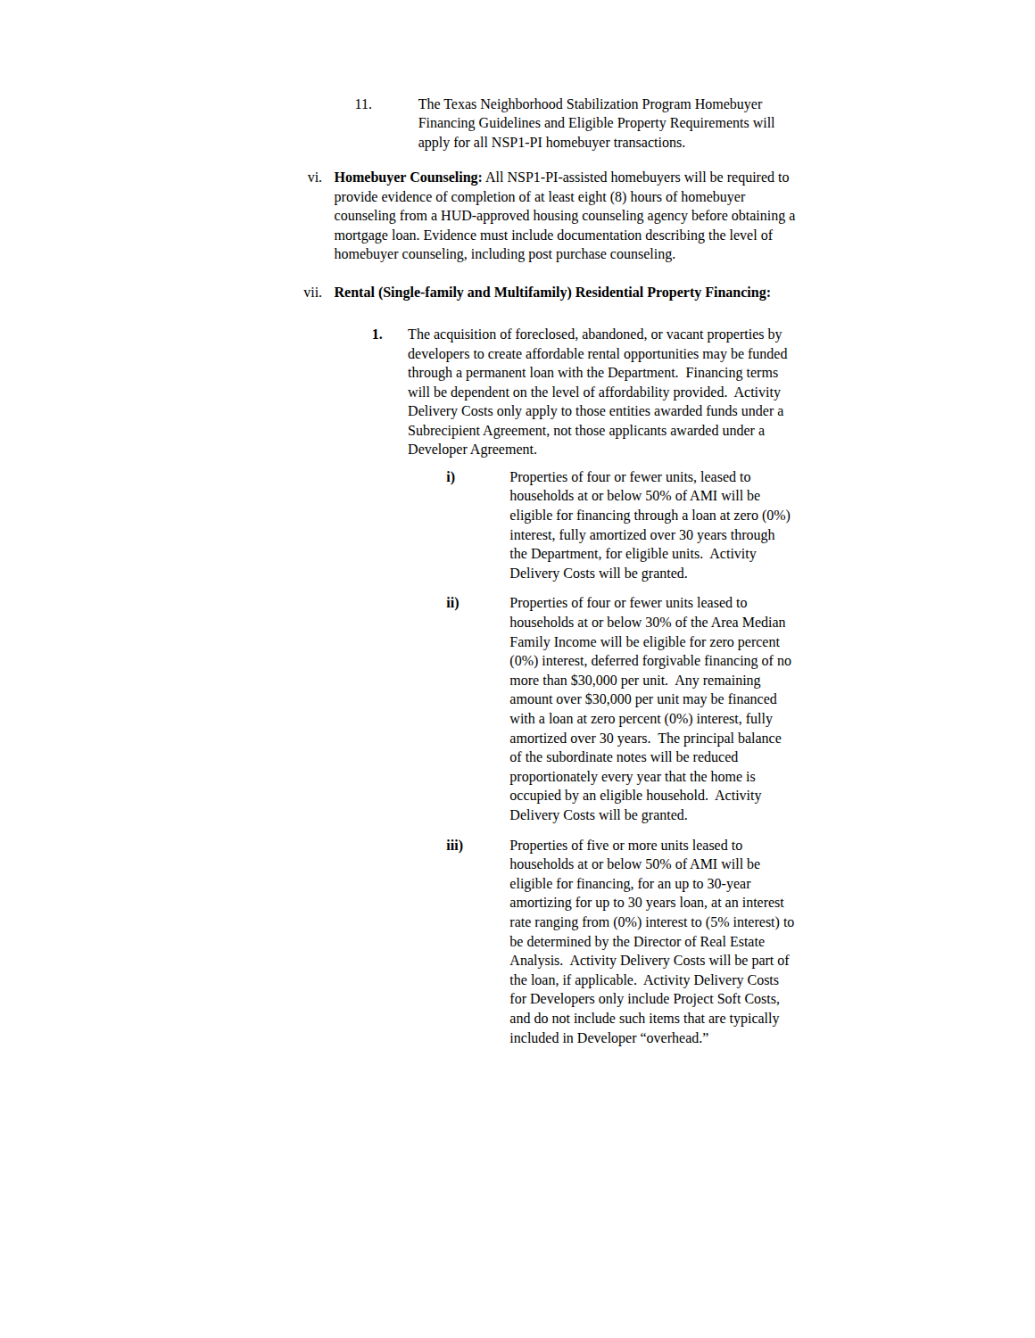11.
The Texas Neighborhood Stabilization Program Homebuyer Financing Guidelines and Eligible Property Requirements will apply for all NSP1-PI homebuyer transactions.
vi.
Homebuyer Counseling: All NSP1-PI-assisted homebuyers will be required to provide evidence of completion of at least eight (8) hours of homebuyer counseling from a HUD-approved housing counseling agency before obtaining a mortgage loan. Evidence must include documentation describing the level of homebuyer counseling, including post purchase counseling.
vii.
Rental (Single-family and Multifamily) Residential Property Financing:
1.
The acquisition of foreclosed, abandoned, or vacant properties by developers to create affordable rental opportunities may be funded through a permanent loan with the Department. Financing terms will be dependent on the level of affordability provided. Activity Delivery Costs only apply to those entities awarded funds under a Subrecipient Agreement, not those applicants awarded under a Developer Agreement.
i)
Properties of four or fewer units, leased to households at or below 50% of AMI will be eligible for financing through a loan at zero (0%) interest, fully amortized over 30 years through the Department, for eligible units. Activity Delivery Costs will be granted.
ii)
Properties of four or fewer units leased to households at or below 30% of the Area Median Family Income will be eligible for zero percent (0%) interest, deferred forgivable financing of no more than $30,000 per unit. Any remaining amount over $30,000 per unit may be financed with a loan at zero percent (0%) interest, fully amortized over 30 years. The principal balance of the subordinate notes will be reduced proportionately every year that the home is occupied by an eligible household. Activity Delivery Costs will be granted.
iii)
Properties of five or more units leased to households at or below 50% of AMI will be eligible for financing, for an up to 30-year amortizing for up to 30 years loan, at an interest rate ranging from (0%) interest to (5% interest) to be determined by the Director of Real Estate Analysis. Activity Delivery Costs will be part of the loan, if applicable. Activity Delivery Costs for Developers only include Project Soft Costs, and do not include such items that are typically included in Developer “overhead.”